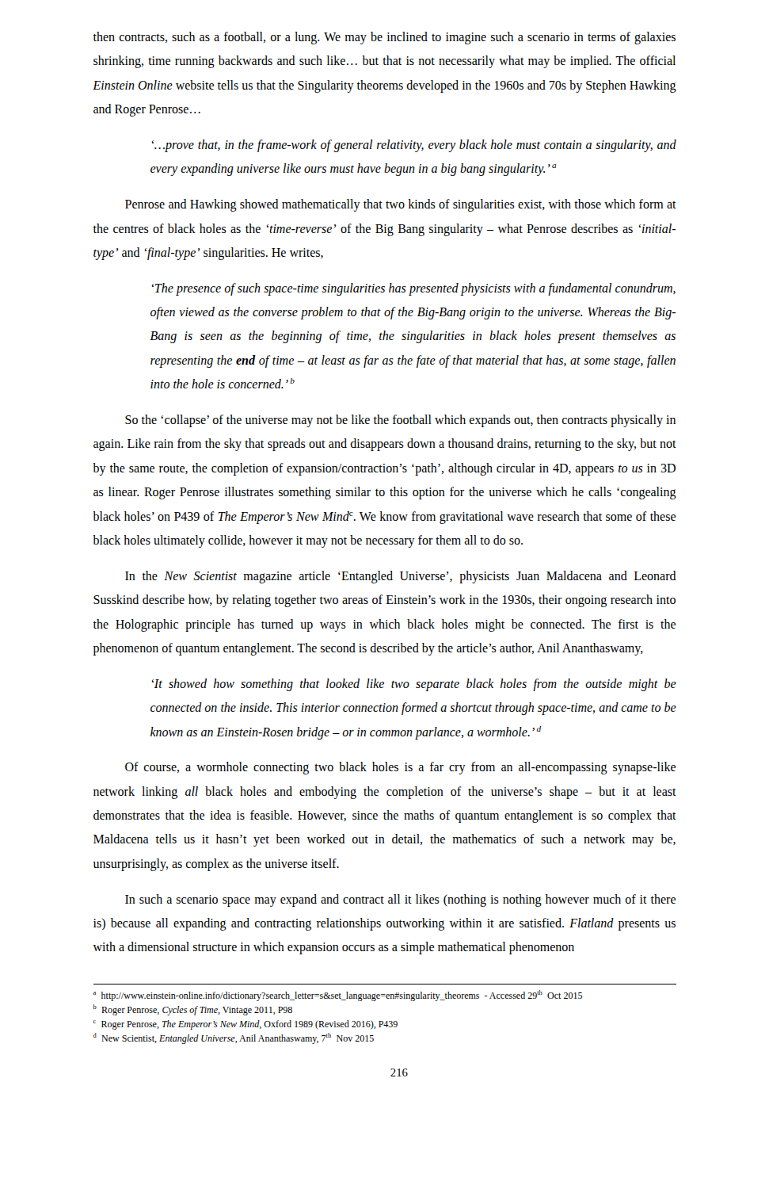then contracts, such as a football, or a lung. We may be inclined to imagine such a scenario in terms of galaxies shrinking, time running backwards and such like… but that is not necessarily what may be implied. The official Einstein Online website tells us that the Singularity theorems developed in the 1960s and 70s by Stephen Hawking and Roger Penrose…
‘…prove that, in the frame-work of general relativity, every black hole must contain a singularity, and every expanding universe like ours must have begun in a big bang singularity.’ a
Penrose and Hawking showed mathematically that two kinds of singularities exist, with those which form at the centres of black holes as the ‘time-reverse’ of the Big Bang singularity – what Penrose describes as ‘initial-type’ and ‘final-type’ singularities. He writes,
‘The presence of such space-time singularities has presented physicists with a fundamental conundrum, often viewed as the converse problem to that of the Big-Bang origin to the universe. Whereas the Big-Bang is seen as the beginning of time, the singularities in black holes present themselves as representing the end of time – at least as far as the fate of that material that has, at some stage, fallen into the hole is concerned.’ b
So the ‘collapse’ of the universe may not be like the football which expands out, then contracts physically in again. Like rain from the sky that spreads out and disappears down a thousand drains, returning to the sky, but not by the same route, the completion of expansion/contraction’s ‘path’, although circular in 4D, appears to us in 3D as linear. Roger Penrose illustrates something similar to this option for the universe which he calls ‘congealing black holes’ on P439 of The Emperor’s New Mindc. We know from gravitational wave research that some of these black holes ultimately collide, however it may not be necessary for them all to do so.
In the New Scientist magazine article ‘Entangled Universe’, physicists Juan Maldacena and Leonard Susskind describe how, by relating together two areas of Einstein’s work in the 1930s, their ongoing research into the Holographic principle has turned up ways in which black holes might be connected. The first is the phenomenon of quantum entanglement. The second is described by the article’s author, Anil Ananthaswamy,
‘It showed how something that looked like two separate black holes from the outside might be connected on the inside. This interior connection formed a shortcut through space-time, and came to be known as an Einstein-Rosen bridge – or in common parlance, a wormhole.’ d
Of course, a wormhole connecting two black holes is a far cry from an all-encompassing synapse-like network linking all black holes and embodying the completion of the universe’s shape – but it at least demonstrates that the idea is feasible. However, since the maths of quantum entanglement is so complex that Maldacena tells us it hasn’t yet been worked out in detail, the mathematics of such a network may be, unsurprisingly, as complex as the universe itself.
In such a scenario space may expand and contract all it likes (nothing is nothing however much of it there is) because all expanding and contracting relationships outworking within it are satisfied. Flatland presents us with a dimensional structure in which expansion occurs as a simple mathematical phenomenon
a http://www.einstein-online.info/dictionary?search_letter=s&set_language=en#singularity_theorems - Accessed 29th Oct 2015
b Roger Penrose, Cycles of Time, Vintage 2011, P98
c Roger Penrose, The Emperor’s New Mind, Oxford 1989 (Revised 2016), P439
d New Scientist, Entangled Universe, Anil Ananthaswamy, 7th Nov 2015
216